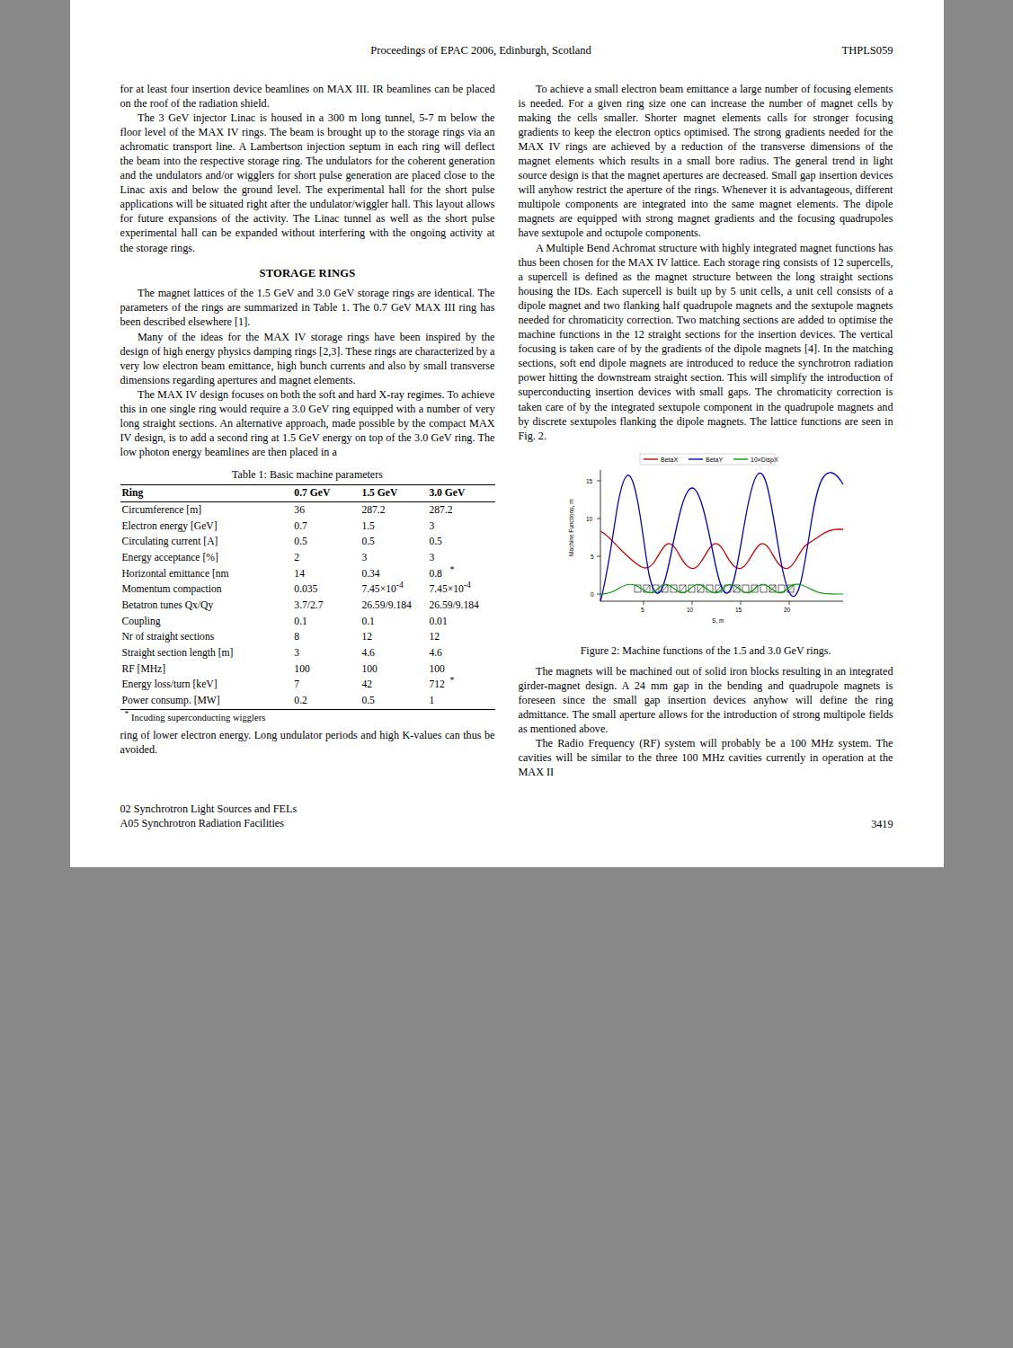Proceedings of EPAC 2006, Edinburgh, Scotland
THPLS059
for at least four insertion device beamlines on MAX III. IR beamlines can be placed on the roof of the radiation shield.
The 3 GeV injector Linac is housed in a 300 m long tunnel, 5-7 m below the floor level of the MAX IV rings. The beam is brought up to the storage rings via an achromatic transport line. A Lambertson injection septum in each ring will deflect the beam into the respective storage ring. The undulators for the coherent generation and the undulators and/or wigglers for short pulse generation are placed close to the Linac axis and below the ground level. The experimental hall for the short pulse applications will be situated right after the undulator/wiggler hall. This layout allows for future expansions of the activity. The Linac tunnel as well as the short pulse experimental hall can be expanded without interfering with the ongoing activity at the storage rings.
Storage Rings
The magnet lattices of the 1.5 GeV and 3.0 GeV storage rings are identical. The parameters of the rings are summarized in Table 1. The 0.7 GeV MAX III ring has been described elsewhere [1].
Many of the ideas for the MAX IV storage rings have been inspired by the design of high energy physics damping rings [2,3]. These rings are characterized by a very low electron beam emittance, high bunch currents and also by small transverse dimensions regarding apertures and magnet elements.
The MAX IV design focuses on both the soft and hard X-ray regimes. To achieve this in one single ring would require a 3.0 GeV ring equipped with a number of very long straight sections. An alternative approach, made possible by the compact MAX IV design, is to add a second ring at 1.5 GeV energy on top of the 3.0 GeV ring. The low photon energy beamlines are then placed in a
Table 1: Basic machine parameters
| Ring | 0.7 GeV | 1.5 GeV | 3.0 GeV |
| --- | --- | --- | --- |
| Circumference [m] | 36 | 287.2 | 287.2 |
| Electron energy [GeV] | 0.7 | 1.5 | 3 |
| Circulating current [A] | 0.5 | 0.5 | 0.5 |
| Energy acceptance [%] | 2 | 3 | 3 |
| Horizontal emittance [nm | 14 | 0.34 | 0.8 * |
| Momentum compaction | 0.035 | 7.45×10 -4 | 7.45×10 -4 |
| Betatron tunes Qx/Qy | 3.7/2.7 | 26.59/9.184 | 26.59/9.184 |
| Coupling | 0.1 | 0.1 | 0.01 |
| Nr of straight sections | 8 | 12 | 12 |
| Straight section length [m] | 3 | 4.6 | 4.6 |
| RF [MHz] | 100 | 100 | 100 |
| Energy loss/turn [keV] | 7 | 42 | 712 * |
| Power consump. [MW] | 0.2 | 0.5 | 1 |
* Incuding superconducting wigglers
ring of lower electron energy. Long undulator periods and high K-values can thus be avoided.
To achieve a small electron beam emittance a large number of focusing elements is needed. For a given ring size one can increase the number of magnet cells by making the cells smaller. Shorter magnet elements calls for stronger focusing gradients to keep the electron optics optimised. The strong gradients needed for the MAX IV rings are achieved by a reduction of the transverse dimensions of the magnet elements which results in a small bore radius. The general trend in light source design is that the magnet apertures are decreased. Small gap insertion devices will anyhow restrict the aperture of the rings. Whenever it is advantageous, different multipole components are integrated into the same magnet elements. The dipole magnets are equipped with strong magnet gradients and the focusing quadrupoles have sextupole and octupole components.
A Multiple Bend Achromat structure with highly integrated magnet functions has thus been chosen for the MAX IV lattice. Each storage ring consists of 12 supercells, a supercell is defined as the magnet structure between the long straight sections housing the IDs. Each supercell is built up by 5 unit cells, a unit cell consists of a dipole magnet and two flanking half quadrupole magnets and the sextupole magnets needed for chromaticity correction. Two matching sections are added to optimise the machine functions in the 12 straight sections for the insertion devices. The vertical focusing is taken care of by the gradients of the dipole magnets [4]. In the matching sections, soft end dipole magnets are introduced to reduce the synchrotron radiation power hitting the downstream straight section. This will simplify the introduction of superconducting insertion devices with small gaps. The chromaticity correction is taken care of by the integrated sextupole component in the quadrupole magnets and by discrete sextupoles flanking the dipole magnets. The lattice functions are seen in Fig. 2.
BetaX BetaY 10×DispX 15 10 5 0 Machine Functions, m 5 10 15 20 S, m
Figure 2: Machine functions of the 1.5 and 3.0 GeV rings.
The magnets will be machined out of solid iron blocks resulting in an integrated girder-magnet design. A 24 mm gap in the bending and quadrupole magnets is foreseen since the small gap insertion devices anyhow will define the ring admittance. The small aperture allows for the introduction of strong multipole fields as mentioned above.
The Radio Frequency (RF) system will probably be a 100 MHz system. The cavities will be similar to the three 100 MHz cavities currently in operation at the MAX II
02 Synchrotron Light Sources and FELs
A05 Synchrotron Radiation Facilities
3419